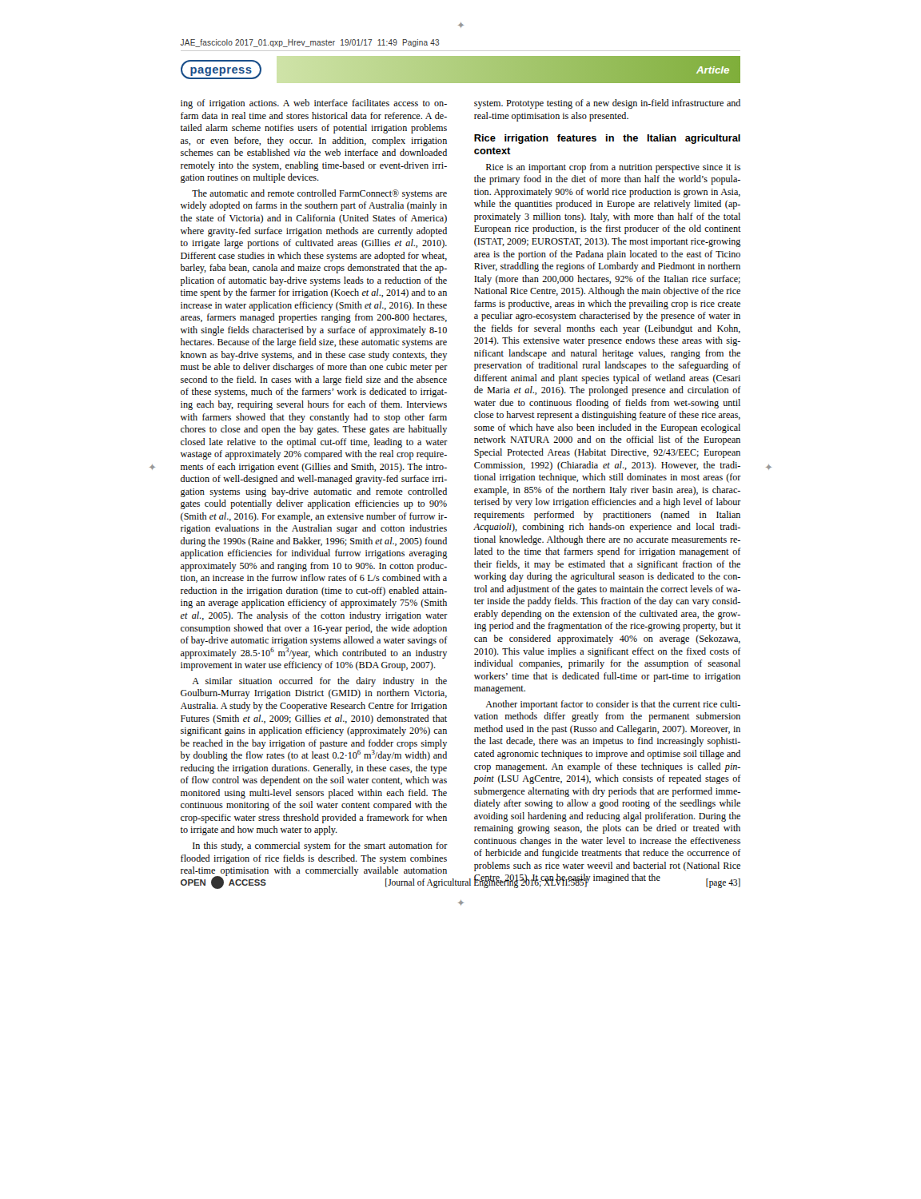✦
✦
✦
✦
JAE_fascicolo 2017_01.qxp_Hrev_master 19/01/17 11:49 Pagina 43
pagepress
Article
ing of irrigation actions. A web interface facilitates access to on-farm data in real time and stores historical data for reference. A detailed alarm scheme notifies users of potential irrigation problems as, or even before, they occur. In addition, complex irrigation schemes can be established via the web interface and downloaded remotely into the system, enabling time-based or event-driven irrigation routines on multiple devices.
The automatic and remote controlled FarmConnect® systems are widely adopted on farms in the southern part of Australia (mainly in the state of Victoria) and in California (United States of America) where gravity-fed surface irrigation methods are currently adopted to irrigate large portions of cultivated areas (Gillies et al., 2010). Different case studies in which these systems are adopted for wheat, barley, faba bean, canola and maize crops demonstrated that the application of automatic bay-drive systems leads to a reduction of the time spent by the farmer for irrigation (Koech et al., 2014) and to an increase in water application efficiency (Smith et al., 2016). In these areas, farmers managed properties ranging from 200-800 hectares, with single fields characterised by a surface of approximately 8-10 hectares. Because of the large field size, these automatic systems are known as bay-drive systems, and in these case study contexts, they must be able to deliver discharges of more than one cubic meter per second to the field. In cases with a large field size and the absence of these systems, much of the farmers’ work is dedicated to irrigating each bay, requiring several hours for each of them. Interviews with farmers showed that they constantly had to stop other farm chores to close and open the bay gates. These gates are habitually closed late relative to the optimal cut-off time, leading to a water wastage of approximately 20% compared with the real crop requirements of each irrigation event (Gillies and Smith, 2015). The introduction of well-designed and well-managed gravity-fed surface irrigation systems using bay-drive automatic and remote controlled gates could potentially deliver application efficiencies up to 90% (Smith et al., 2016). For example, an extensive number of furrow irrigation evaluations in the Australian sugar and cotton industries during the 1990s (Raine and Bakker, 1996; Smith et al., 2005) found application efficiencies for individual furrow irrigations averaging approximately 50% and ranging from 10 to 90%. In cotton production, an increase in the furrow inflow rates of 6 L/s combined with a reduction in the irrigation duration (time to cut-off) enabled attaining an average application efficiency of approximately 75% (Smith et al., 2005). The analysis of the cotton industry irrigation water consumption showed that over a 16-year period, the wide adoption of bay-drive automatic irrigation systems allowed a water savings of approximately 28.5·106 m3/year, which contributed to an industry improvement in water use efficiency of 10% (BDA Group, 2007).
A similar situation occurred for the dairy industry in the Goulburn-Murray Irrigation District (GMID) in northern Victoria, Australia. A study by the Cooperative Research Centre for Irrigation Futures (Smith et al., 2009; Gillies et al., 2010) demonstrated that significant gains in application efficiency (approximately 20%) can be reached in the bay irrigation of pasture and fodder crops simply by doubling the flow rates (to at least 0.2·106 m3/day/m width) and reducing the irrigation durations. Generally, in these cases, the type of flow control was dependent on the soil water content, which was monitored using multi-level sensors placed within each field. The continuous monitoring of the soil water content compared with the crop-specific water stress threshold provided a framework for when to irrigate and how much water to apply.
In this study, a commercial system for the smart automation for flooded irrigation of rice fields is described. The system combines real-time optimisation with a commercially available automation system. Prototype testing of a new design in-field infrastructure and real-time optimisation is also presented.
Rice irrigation features in the Italian agricultural context
Rice is an important crop from a nutrition perspective since it is the primary food in the diet of more than half the world’s population. Approximately 90% of world rice production is grown in Asia, while the quantities produced in Europe are relatively limited (approximately 3 million tons). Italy, with more than half of the total European rice production, is the first producer of the old continent (ISTAT, 2009; EUROSTAT, 2013). The most important rice-growing area is the portion of the Padana plain located to the east of Ticino River, straddling the regions of Lombardy and Piedmont in northern Italy (more than 200,000 hectares, 92% of the Italian rice surface; National Rice Centre, 2015). Although the main objective of the rice farms is productive, areas in which the prevailing crop is rice create a peculiar agro-ecosystem characterised by the presence of water in the fields for several months each year (Leibundgut and Kohn, 2014). This extensive water presence endows these areas with significant landscape and natural heritage values, ranging from the preservation of traditional rural landscapes to the safeguarding of different animal and plant species typical of wetland areas (Cesari de Maria et al., 2016). The prolonged presence and circulation of water due to continuous flooding of fields from wet-sowing until close to harvest represent a distinguishing feature of these rice areas, some of which have also been included in the European ecological network NATURA 2000 and on the official list of the European Special Protected Areas (Habitat Directive, 92/43/EEC; European Commission, 1992) (Chiaradia et al., 2013). However, the traditional irrigation technique, which still dominates in most areas (for example, in 85% of the northern Italy river basin area), is characterised by very low irrigation efficiencies and a high level of labour requirements performed by practitioners (named in Italian Acquaioli), combining rich hands-on experience and local traditional knowledge. Although there are no accurate measurements related to the time that farmers spend for irrigation management of their fields, it may be estimated that a significant fraction of the working day during the agricultural season is dedicated to the control and adjustment of the gates to maintain the correct levels of water inside the paddy fields. This fraction of the day can vary considerably depending on the extension of the cultivated area, the growing period and the fragmentation of the rice-growing property, but it can be considered approximately 40% on average (Sekozawa, 2010). This value implies a significant effect on the fixed costs of individual companies, primarily for the assumption of seasonal workers’ time that is dedicated full-time or part-time to irrigation management.
Another important factor to consider is that the current rice cultivation methods differ greatly from the permanent submersion method used in the past (Russo and Callegarin, 2007). Moreover, in the last decade, there was an impetus to find increasingly sophisticated agronomic techniques to improve and optimise soil tillage and crop management. An example of these techniques is called pin-point (LSU AgCentre, 2014), which consists of repeated stages of submergence alternating with dry periods that are performed immediately after sowing to allow a good rooting of the seedlings while avoiding soil hardening and reducing algal proliferation. During the remaining growing season, the plots can be dried or treated with continuous changes in the water level to increase the effectiveness of herbicide and fungicide treatments that reduce the occurrence of problems such as rice water weevil and bacterial rot (National Rice Centre, 2015). It can be easily imagined that the
OPEN ACCESS
[Journal of Agricultural Engineering 2016; XLVII:585]
[page 43]